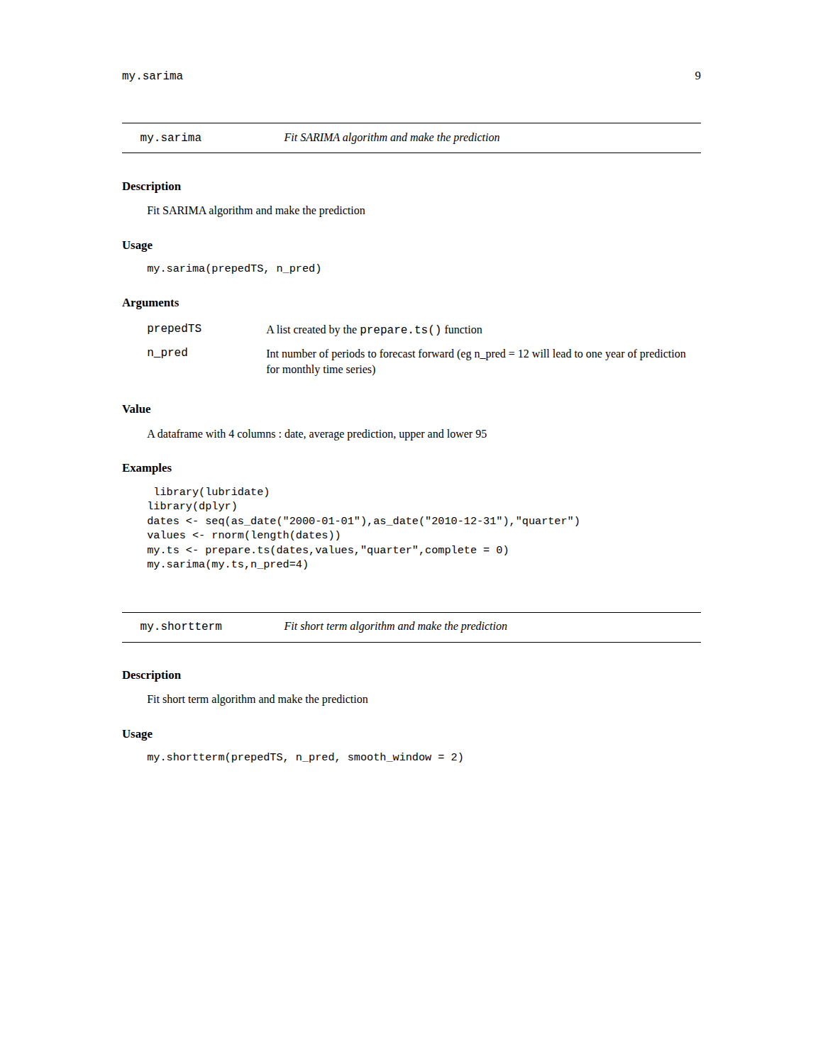my.sarima
9
my.sarima
Fit SARIMA algorithm and make the prediction
Description
Fit SARIMA algorithm and make the prediction
Usage
my.sarima(prepedTS, n_pred)
Arguments
| prepedTS | A list created by the prepare.ts() function |
| n_pred | Int number of periods to forecast forward (eg n_pred = 12 will lead to one year of prediction for monthly time series) |
Value
A dataframe with 4 columns : date, average prediction, upper and lower 95
Examples
 library(lubridate)
library(dplyr)
dates <- seq(as_date("2000-01-01"),as_date("2010-12-31"),"quarter")
values <- rnorm(length(dates))
my.ts <- prepare.ts(dates,values,"quarter",complete = 0)
my.sarima(my.ts,n_pred=4)
my.shortterm
Fit short term algorithm and make the prediction
Description
Fit short term algorithm and make the prediction
Usage
my.shortterm(prepedTS, n_pred, smooth_window = 2)